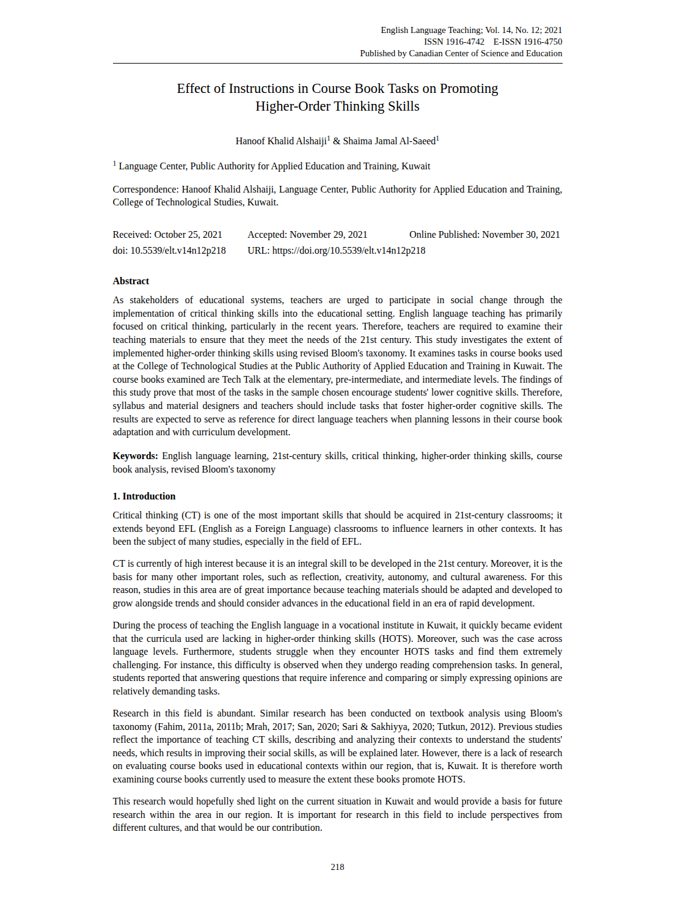English Language Teaching; Vol. 14, No. 12; 2021
ISSN 1916-4742 E-ISSN 1916-4750
Published by Canadian Center of Science and Education
Effect of Instructions in Course Book Tasks on Promoting
Higher-Order Thinking Skills
Hanoof Khalid Alshaiji1 & Shaima Jamal Al-Saeed1
1 Language Center, Public Authority for Applied Education and Training, Kuwait
Correspondence: Hanoof Khalid Alshaiji, Language Center, Public Authority for Applied Education and Training, College of Technological Studies, Kuwait.
| Received: October 25, 2021 | Accepted: November 29, 2021 | Online Published: November 30, 2021 |
| doi: 10.5539/elt.v14n12p218 | URL: https://doi.org/10.5539/elt.v14n12p218 |
Abstract
As stakeholders of educational systems, teachers are urged to participate in social change through the implementation of critical thinking skills into the educational setting. English language teaching has primarily focused on critical thinking, particularly in the recent years. Therefore, teachers are required to examine their teaching materials to ensure that they meet the needs of the 21st century. This study investigates the extent of implemented higher-order thinking skills using revised Bloom's taxonomy. It examines tasks in course books used at the College of Technological Studies at the Public Authority of Applied Education and Training in Kuwait. The course books examined are Tech Talk at the elementary, pre-intermediate, and intermediate levels. The findings of this study prove that most of the tasks in the sample chosen encourage students' lower cognitive skills. Therefore, syllabus and material designers and teachers should include tasks that foster higher-order cognitive skills. The results are expected to serve as reference for direct language teachers when planning lessons in their course book adaptation and with curriculum development.
Keywords: English language learning, 21st-century skills, critical thinking, higher-order thinking skills, course book analysis, revised Bloom's taxonomy
1. Introduction
Critical thinking (CT) is one of the most important skills that should be acquired in 21st-century classrooms; it extends beyond EFL (English as a Foreign Language) classrooms to influence learners in other contexts. It has been the subject of many studies, especially in the field of EFL.
CT is currently of high interest because it is an integral skill to be developed in the 21st century. Moreover, it is the basis for many other important roles, such as reflection, creativity, autonomy, and cultural awareness. For this reason, studies in this area are of great importance because teaching materials should be adapted and developed to grow alongside trends and should consider advances in the educational field in an era of rapid development.
During the process of teaching the English language in a vocational institute in Kuwait, it quickly became evident that the curricula used are lacking in higher-order thinking skills (HOTS). Moreover, such was the case across language levels. Furthermore, students struggle when they encounter HOTS tasks and find them extremely challenging. For instance, this difficulty is observed when they undergo reading comprehension tasks. In general, students reported that answering questions that require inference and comparing or simply expressing opinions are relatively demanding tasks.
Research in this field is abundant. Similar research has been conducted on textbook analysis using Bloom's taxonomy (Fahim, 2011a, 2011b; Mrah, 2017; San, 2020; Sari & Sakhiyya, 2020; Tutkun, 2012). Previous studies reflect the importance of teaching CT skills, describing and analyzing their contexts to understand the students' needs, which results in improving their social skills, as will be explained later. However, there is a lack of research on evaluating course books used in educational contexts within our region, that is, Kuwait. It is therefore worth examining course books currently used to measure the extent these books promote HOTS.
This research would hopefully shed light on the current situation in Kuwait and would provide a basis for future research within the area in our region. It is important for research in this field to include perspectives from different cultures, and that would be our contribution.
218